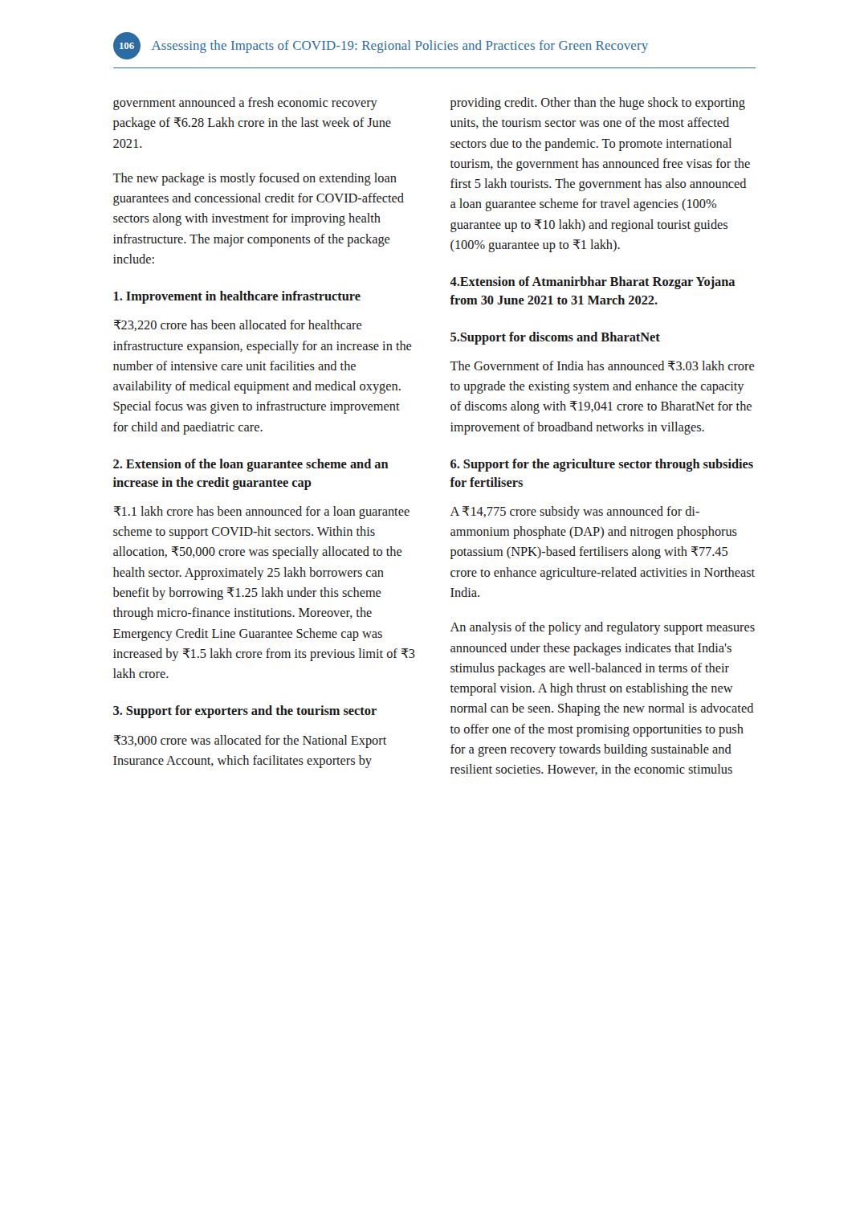106
Assessing the Impacts of COVID-19: Regional Policies and Practices for Green Recovery
government announced a fresh economic recovery package of ₹6.28 Lakh crore in the last week of June 2021.
The new package is mostly focused on extending loan guarantees and concessional credit for COVID-affected sectors along with investment for improving health infrastructure. The major components of the package include:
1. Improvement in healthcare infrastructure
₹23,220 crore has been allocated for healthcare infrastructure expansion, especially for an increase in the number of intensive care unit facilities and the availability of medical equipment and medical oxygen. Special focus was given to infrastructure improvement for child and paediatric care.
2. Extension of the loan guarantee scheme and an increase in the credit guarantee cap
₹1.1 lakh crore has been announced for a loan guarantee scheme to support COVID-hit sectors. Within this allocation, ₹50,000 crore was specially allocated to the health sector. Approximately 25 lakh borrowers can benefit by borrowing ₹1.25 lakh under this scheme through micro-finance institutions. Moreover, the Emergency Credit Line Guarantee Scheme cap was increased by ₹1.5 lakh crore from its previous limit of ₹3 lakh crore.
3. Support for exporters and the tourism sector
₹33,000 crore was allocated for the National Export Insurance Account, which facilitates exporters by providing credit. Other than the huge shock to exporting units, the tourism sector was one of the most affected sectors due to the pandemic. To promote international tourism, the government has announced free visas for the first 5 lakh tourists. The government has also announced a loan guarantee scheme for travel agencies (100% guarantee up to ₹10 lakh) and regional tourist guides (100% guarantee up to ₹1 lakh).
4.Extension of Atmanirbhar Bharat Rozgar Yojana from 30 June 2021 to 31 March 2022.
5.Support for discoms and BharatNet
The Government of India has announced ₹3.03 lakh crore to upgrade the existing system and enhance the capacity of discoms along with ₹19,041 crore to BharatNet for the improvement of broadband networks in villages.
6. Support for the agriculture sector through subsidies for fertilisers
A ₹14,775 crore subsidy was announced for di-ammonium phosphate (DAP) and nitrogen phosphorus potassium (NPK)-based fertilisers along with ₹77.45 crore to enhance agriculture-related activities in Northeast India.
An analysis of the policy and regulatory support measures announced under these packages indicates that India's stimulus packages are well-balanced in terms of their temporal vision. A high thrust on establishing the new normal can be seen. Shaping the new normal is advocated to offer one of the most promising opportunities to push for a green recovery towards building sustainable and resilient societies. However, in the economic stimulus